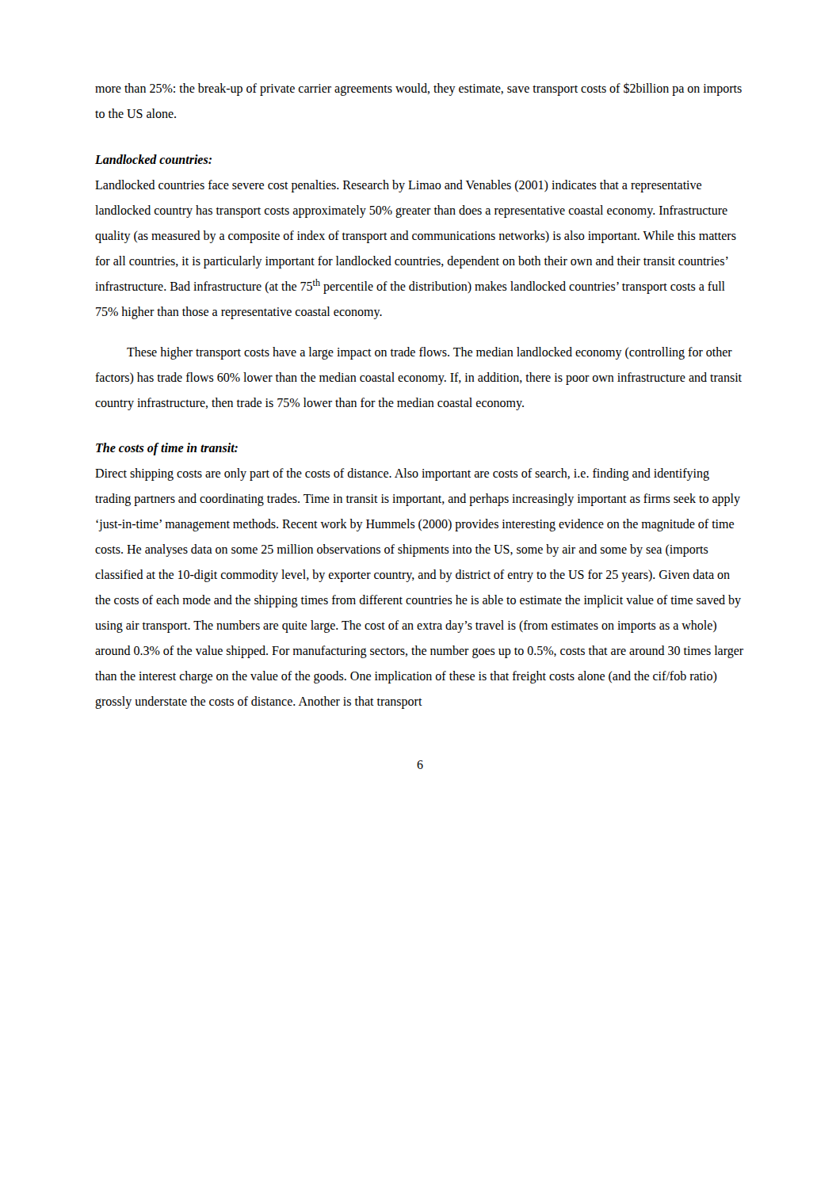more than 25%: the break-up of private carrier agreements would, they estimate, save transport costs of $2billion pa on imports to the US alone.
Landlocked countries:
Landlocked countries face severe cost penalties. Research by Limao and Venables (2001) indicates that a representative landlocked country has transport costs approximately 50% greater than does a representative coastal economy. Infrastructure quality (as measured by a composite of index of transport and communications networks) is also important. While this matters for all countries, it is particularly important for landlocked countries, dependent on both their own and their transit countries’ infrastructure. Bad infrastructure (at the 75th percentile of the distribution) makes landlocked countries’ transport costs a full 75% higher than those a representative coastal economy.
These higher transport costs have a large impact on trade flows. The median landlocked economy (controlling for other factors) has trade flows 60% lower than the median coastal economy. If, in addition, there is poor own infrastructure and transit country infrastructure, then trade is 75% lower than for the median coastal economy.
The costs of time in transit:
Direct shipping costs are only part of the costs of distance. Also important are costs of search, i.e. finding and identifying trading partners and coordinating trades. Time in transit is important, and perhaps increasingly important as firms seek to apply ‘just-in-time’ management methods. Recent work by Hummels (2000) provides interesting evidence on the magnitude of time costs. He analyses data on some 25 million observations of shipments into the US, some by air and some by sea (imports classified at the 10-digit commodity level, by exporter country, and by district of entry to the US for 25 years). Given data on the costs of each mode and the shipping times from different countries he is able to estimate the implicit value of time saved by using air transport. The numbers are quite large. The cost of an extra day’s travel is (from estimates on imports as a whole) around 0.3% of the value shipped. For manufacturing sectors, the number goes up to 0.5%, costs that are around 30 times larger than the interest charge on the value of the goods. One implication of these is that freight costs alone (and the cif/fob ratio) grossly understate the costs of distance. Another is that transport
6